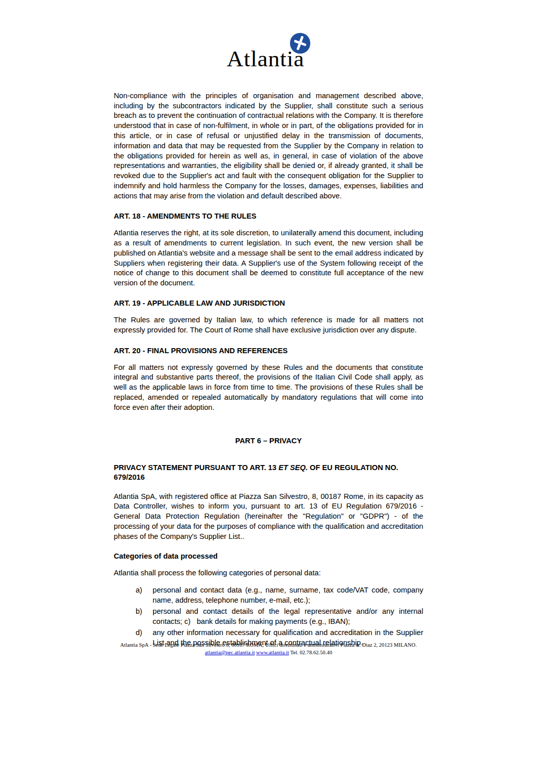Atlantia
Non-compliance with the principles of organisation and management described above, including by the subcontractors indicated by the Supplier, shall constitute such a serious breach as to prevent the continuation of contractual relations with the Company. It is therefore understood that in case of non-fulfilment, in whole or in part, of the obligations provided for in this article, or in case of refusal or unjustified delay in the transmission of documents, information and data that may be requested from the Supplier by the Company in relation to the obligations provided for herein as well as, in general, in case of violation of the above representations and warranties, the eligibility shall be denied or, if already granted, it shall be revoked due to the Supplier's act and fault with the consequent obligation for the Supplier to indemnify and hold harmless the Company for the losses, damages, expenses, liabilities and actions that may arise from the violation and default described above.
ART. 18 - AMENDMENTS TO THE RULES
Atlantia reserves the right, at its sole discretion, to unilaterally amend this document, including as a result of amendments to current legislation. In such event, the new version shall be published on Atlantia's website and a message shall be sent to the email address indicated by Suppliers when registering their data. A Supplier's use of the System following receipt of the notice of change to this document shall be deemed to constitute full acceptance of the new version of the document.
ART. 19 - APPLICABLE LAW AND JURISDICTION
The Rules are governed by Italian law, to which reference is made for all matters not expressly provided for. The Court of Rome shall have exclusive jurisdiction over any dispute.
ART. 20 - FINAL PROVISIONS AND REFERENCES
For all matters not expressly governed by these Rules and the documents that constitute integral and substantive parts thereof, the provisions of the Italian Civil Code shall apply, as well as the applicable laws in force from time to time. The provisions of these Rules shall be replaced, amended or repealed automatically by mandatory regulations that will come into force even after their adoption.
PART 6 – PRIVACY
PRIVACY STATEMENT PURSUANT TO ART. 13 ET SEQ. OF EU REGULATION NO. 679/2016
Atlantia SpA, with registered office at Piazza San Silvestro, 8, 00187 Rome, in its capacity as Data Controller, wishes to inform you, pursuant to art. 13 of EU Regulation 679/2016 - General Data Protection Regulation (hereinafter the "Regulation" or "GDPR") - of the processing of your data for the purposes of compliance with the qualification and accreditation phases of the Company's Supplier List..
Categories of data processed
Atlantia shall process the following categories of personal data:
a) personal and contact data (e.g., name, surname, tax code/VAT code, company name, address, telephone number, e-mail, etc.);
b) personal and contact details of the legal representative and/or any internal contacts; c) bank details for making payments (e.g., IBAN);
d) any other information necessary for qualification and accreditation in the Supplier List and the possible establishment of a contractual relationship.
Atlantia SpA - Sede Legale Piazza San Silvestro 8, 00187 ROMA; Uffici direzionali e amministrativi Piazza A. Diaz 2, 20123 MILANO.
atlantia@pec.atlantia.it www.atlantia.it Tel. 02.78.62.50.40